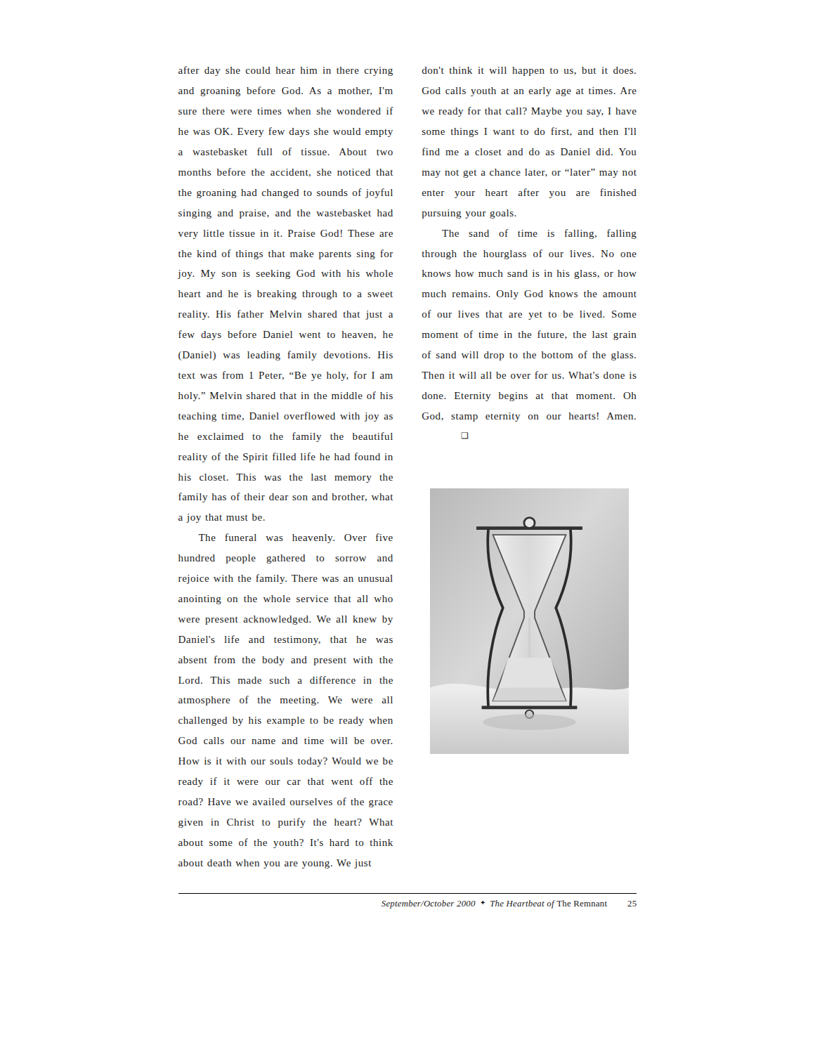after day she could hear him in there crying and groaning before God. As a mother, I'm sure there were times when she wondered if he was OK. Every few days she would empty a wastebasket full of tissue. About two months before the accident, she noticed that the groaning had changed to sounds of joyful singing and praise, and the wastebasket had very little tissue in it. Praise God! These are the kind of things that make parents sing for joy. My son is seeking God with his whole heart and he is breaking through to a sweet reality. His father Melvin shared that just a few days before Daniel went to heaven, he (Daniel) was leading family devotions. His text was from 1 Peter, “Be ye holy, for I am holy.” Melvin shared that in the middle of his teaching time, Daniel overflowed with joy as he exclaimed to the family the beautiful reality of the Spirit filled life he had found in his closet. This was the last memory the family has of their dear son and brother, what a joy that must be.
The funeral was heavenly. Over five hundred people gathered to sorrow and rejoice with the family. There was an unusual anointing on the whole service that all who were present acknowledged. We all knew by Daniel's life and testimony, that he was absent from the body and present with the Lord. This made such a difference in the atmosphere of the meeting. We were all challenged by his example to be ready when God calls our name and time will be over. How is it with our souls today? Would we be ready if it were our car that went off the road? Have we availed ourselves of the grace given in Christ to purify the heart? What about some of the youth? It's hard to think about death when you are young. We just
don't think it will happen to us, but it does. God calls youth at an early age at times. Are we ready for that call? Maybe you say, I have some things I want to do first, and then I'll find me a closet and do as Daniel did. You may not get a chance later, or “later” may not enter your heart after you are finished pursuing your goals.
The sand of time is falling, falling through the hourglass of our lives. No one knows how much sand is in his glass, or how much remains. Only God knows the amount of our lives that are yet to be lived. Some moment of time in the future, the last grain of sand will drop to the bottom of the glass. Then it will all be over for us. What's done is done. Eternity begins at that moment. Oh God, stamp eternity on our hearts! Amen.❑
September/October 2000 ✦ The Heartbeat of The Remnant 25